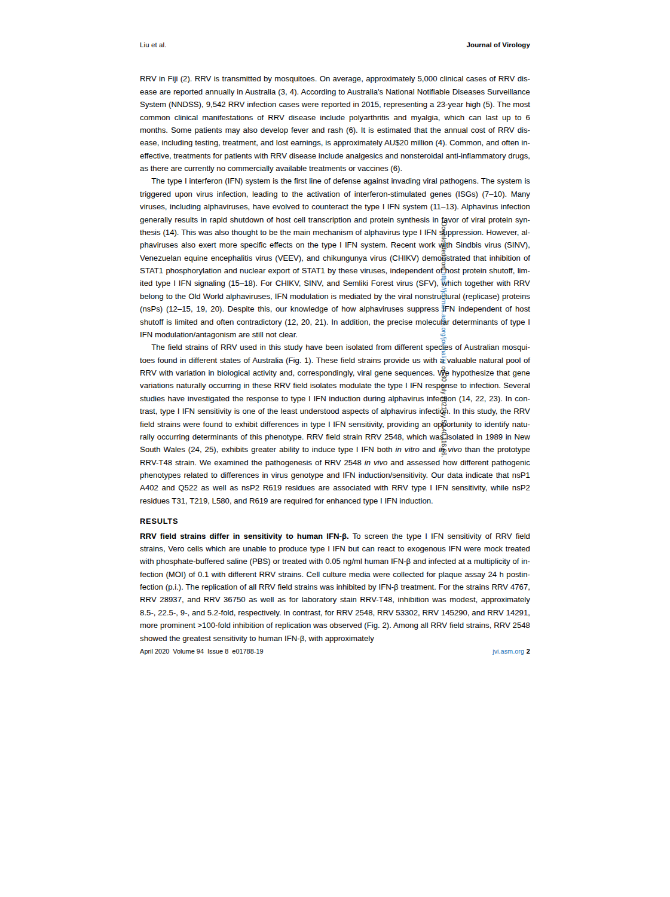Liu et al.
Journal of Virology
RRV in Fiji (2). RRV is transmitted by mosquitoes. On average, approximately 5,000 clinical cases of RRV disease are reported annually in Australia (3, 4). According to Australia's National Notifiable Diseases Surveillance System (NNDSS), 9,542 RRV infection cases were reported in 2015, representing a 23-year high (5). The most common clinical manifestations of RRV disease include polyarthritis and myalgia, which can last up to 6 months. Some patients may also develop fever and rash (6). It is estimated that the annual cost of RRV disease, including testing, treatment, and lost earnings, is approximately AU$20 million (4). Common, and often ineffective, treatments for patients with RRV disease include analgesics and nonsteroidal anti-inflammatory drugs, as there are currently no commercially available treatments or vaccines (6).
The type I interferon (IFN) system is the first line of defense against invading viral pathogens. The system is triggered upon virus infection, leading to the activation of interferon-stimulated genes (ISGs) (7–10). Many viruses, including alphaviruses, have evolved to counteract the type I IFN system (11–13). Alphavirus infection generally results in rapid shutdown of host cell transcription and protein synthesis in favor of viral protein synthesis (14). This was also thought to be the main mechanism of alphavirus type I IFN suppression. However, alphaviruses also exert more specific effects on the type I IFN system. Recent work with Sindbis virus (SINV), Venezuelan equine encephalitis virus (VEEV), and chikungunya virus (CHIKV) demonstrated that inhibition of STAT1 phosphorylation and nuclear export of STAT1 by these viruses, independent of host protein shutoff, limited type I IFN signaling (15–18). For CHIKV, SINV, and Semliki Forest virus (SFV), which together with RRV belong to the Old World alphaviruses, IFN modulation is mediated by the viral nonstructural (replicase) proteins (nsPs) (12–15, 19, 20). Despite this, our knowledge of how alphaviruses suppress IFN independent of host shutoff is limited and often contradictory (12, 20, 21). In addition, the precise molecular determinants of type I IFN modulation/antagonism are still not clear.
The field strains of RRV used in this study have been isolated from different species of Australian mosquitoes found in different states of Australia (Fig. 1). These field strains provide us with a valuable natural pool of RRV with variation in biological activity and, correspondingly, viral gene sequences. We hypothesize that gene variations naturally occurring in these RRV field isolates modulate the type I IFN response to infection. Several studies have investigated the response to type I IFN induction during alphavirus infection (14, 22, 23). In contrast, type I IFN sensitivity is one of the least understood aspects of alphavirus infection. In this study, the RRV field strains were found to exhibit differences in type I IFN sensitivity, providing an opportunity to identify naturally occurring determinants of this phenotype. RRV field strain RRV 2548, which was isolated in 1989 in New South Wales (24, 25), exhibits greater ability to induce type I IFN both in vitro and in vivo than the prototype RRV-T48 strain. We examined the pathogenesis of RRV 2548 in vivo and assessed how different pathogenic phenotypes related to differences in virus genotype and IFN induction/sensitivity. Our data indicate that nsP1 A402 and Q522 as well as nsP2 R619 residues are associated with RRV type I IFN sensitivity, while nsP2 residues T31, T219, L580, and R619 are required for enhanced type I IFN induction.
RESULTS
RRV field strains differ in sensitivity to human IFN-β. To screen the type I IFN sensitivity of RRV field strains, Vero cells which are unable to produce type I IFN but can react to exogenous IFN were mock treated with phosphate-buffered saline (PBS) or treated with 0.05 ng/ml human IFN-β and infected at a multiplicity of infection (MOI) of 0.1 with different RRV strains. Cell culture media were collected for plaque assay 24 h postinfection (p.i.). The replication of all RRV field strains was inhibited by IFN-β treatment. For the strains RRV 4767, RRV 28937, and RRV 36750 as well as for laboratory stain RRV-T48, inhibition was modest, approximately 8.5-, 22.5-, 9-, and 5.2-fold, respectively. In contrast, for RRV 2548, RRV 53302, RRV 145290, and RRV 14291, more prominent >100-fold inhibition of replication was observed (Fig. 2). Among all RRV field strains, RRV 2548 showed the greatest sensitivity to human IFN-β, with approximately
Downloaded from https://journals.asm.org/journal/jvi on 30 July 2021 by 52.40.116.66.
April 2020 Volume 94 Issue 8 e01788-19
jvi.asm.org 2